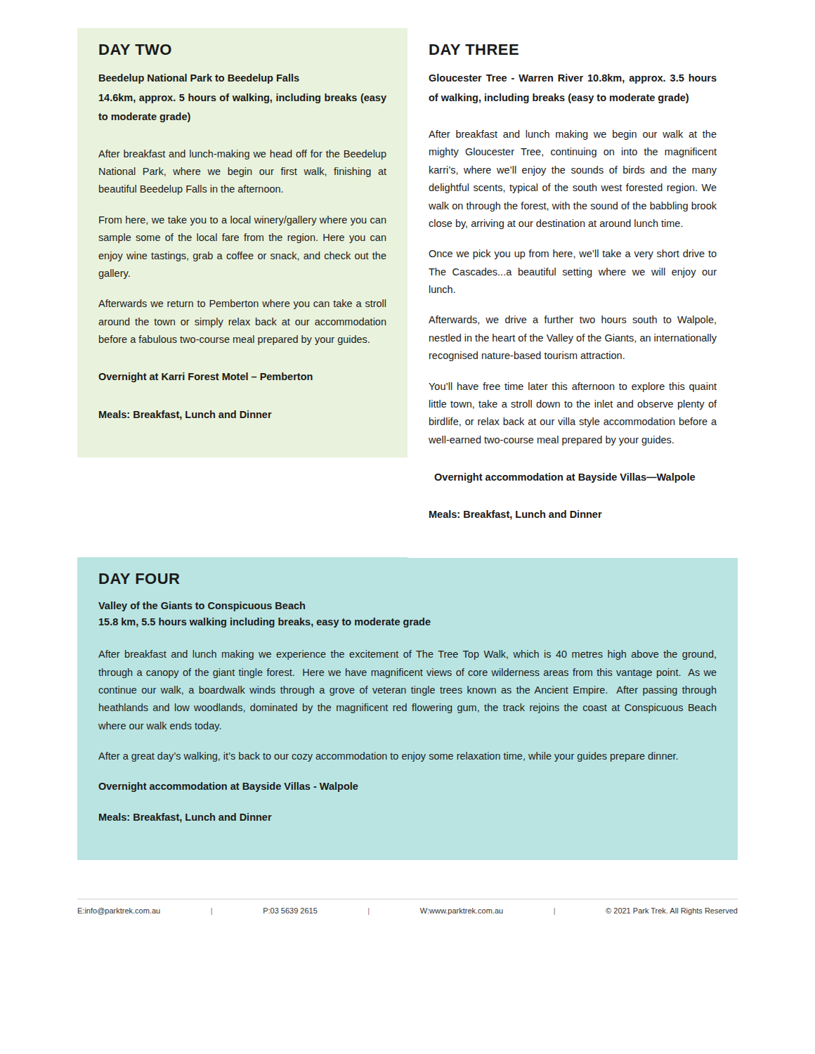DAY TWO
Beedelup National Park to Beedelup Falls
14.6km, approx. 5 hours of walking, including breaks (easy to moderate grade)
After breakfast and lunch-making we head off for the Beedelup National Park, where we begin our first walk, finishing at beautiful Beedelup Falls in the afternoon.
From here, we take you to a local winery/gallery where you can sample some of the local fare from the region. Here you can enjoy wine tastings, grab a coffee or snack, and check out the gallery.
Afterwards we return to Pemberton where you can take a stroll around the town or simply relax back at our accommodation before a fabulous two-course meal prepared by your guides.
Overnight at Karri Forest Motel – Pemberton
Meals: Breakfast, Lunch and Dinner
DAY THREE
Gloucester Tree - Warren River 10.8km, approx. 3.5 hours of walking, including breaks (easy to moderate grade)
After breakfast and lunch making we begin our walk at the mighty Gloucester Tree, continuing on into the magnificent karri’s, where we’ll enjoy the sounds of birds and the many delightful scents, typical of the south west forested region. We walk on through the forest, with the sound of the babbling brook close by, arriving at our destination at around lunch time.
Once we pick you up from here, we’ll take a very short drive to The Cascades...a beautiful setting where we will enjoy our lunch.
Afterwards, we drive a further two hours south to Walpole, nestled in the heart of the Valley of the Giants, an internationally recognised nature-based tourism attraction.
You’ll have free time later this afternoon to explore this quaint little town, take a stroll down to the inlet and observe plenty of birdlife, or relax back at our villa style accommodation before a well-earned two-course meal prepared by your guides.
Overnight accommodation at Bayside Villas—Walpole
Meals: Breakfast, Lunch and Dinner
DAY FOUR
Valley of the Giants to Conspicuous Beach
15.8 km, 5.5 hours walking including breaks, easy to moderate grade
After breakfast and lunch making we experience the excitement of The Tree Top Walk, which is 40 metres high above the ground, through a canopy of the giant tingle forest. Here we have magnificent views of core wilderness areas from this vantage point. As we continue our walk, a boardwalk winds through a grove of veteran tingle trees known as the Ancient Empire. After passing through heathlands and low woodlands, dominated by the magnificent red flowering gum, the track rejoins the coast at Conspicuous Beach where our walk ends today.
After a great day’s walking, it’s back to our cozy accommodation to enjoy some relaxation time, while your guides prepare dinner.
Overnight accommodation at Bayside Villas - Walpole
Meals: Breakfast, Lunch and Dinner
E:info@parktrek.com.au | P:03 5639 2615 | W:www.parktrek.com.au | © 2021 Park Trek. All Rights Reserved